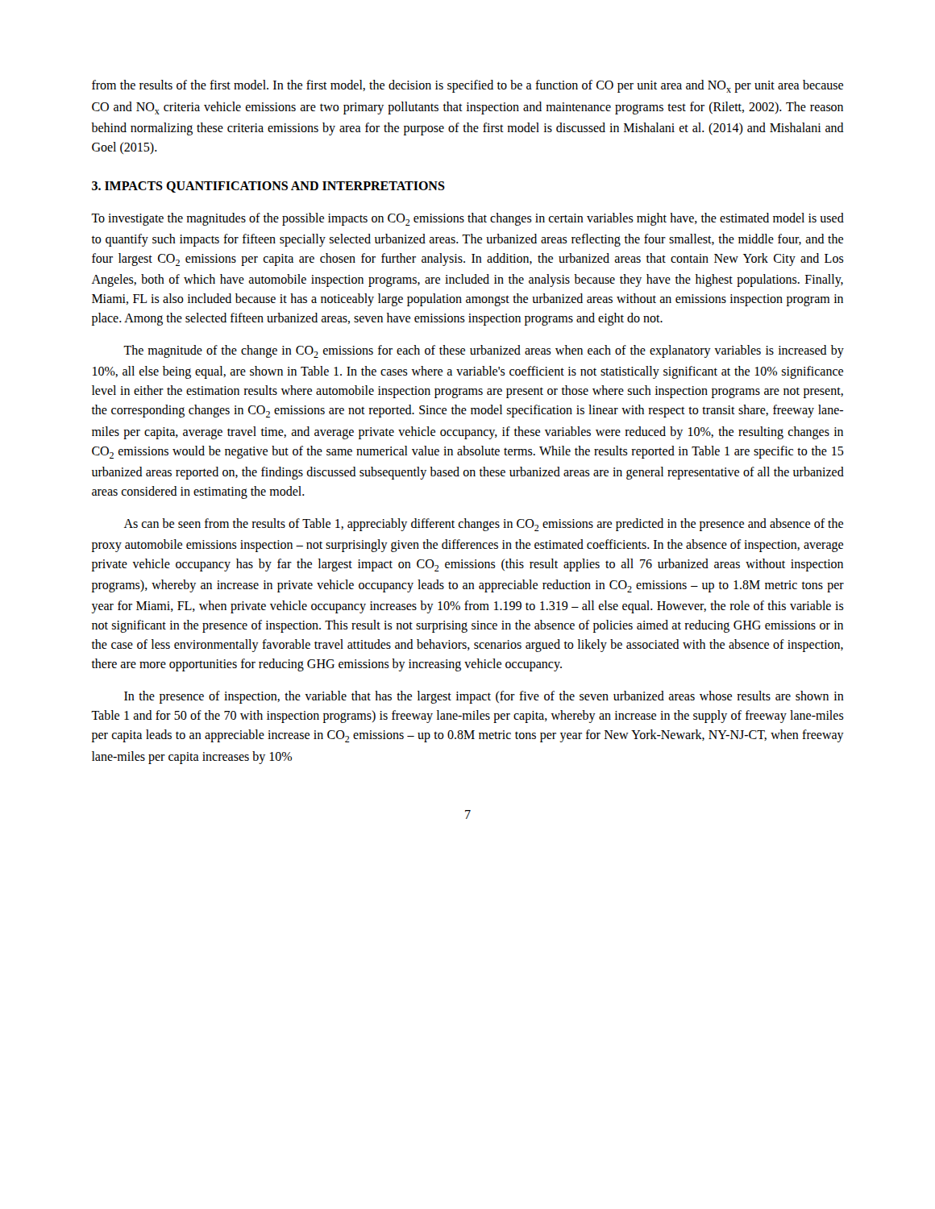from the results of the first model. In the first model, the decision is specified to be a function of CO per unit area and NOx per unit area because CO and NOx criteria vehicle emissions are two primary pollutants that inspection and maintenance programs test for (Rilett, 2002). The reason behind normalizing these criteria emissions by area for the purpose of the first model is discussed in Mishalani et al. (2014) and Mishalani and Goel (2015).
3. IMPACTS QUANTIFICATIONS AND INTERPRETATIONS
To investigate the magnitudes of the possible impacts on CO2 emissions that changes in certain variables might have, the estimated model is used to quantify such impacts for fifteen specially selected urbanized areas. The urbanized areas reflecting the four smallest, the middle four, and the four largest CO2 emissions per capita are chosen for further analysis. In addition, the urbanized areas that contain New York City and Los Angeles, both of which have automobile inspection programs, are included in the analysis because they have the highest populations. Finally, Miami, FL is also included because it has a noticeably large population amongst the urbanized areas without an emissions inspection program in place. Among the selected fifteen urbanized areas, seven have emissions inspection programs and eight do not.
The magnitude of the change in CO2 emissions for each of these urbanized areas when each of the explanatory variables is increased by 10%, all else being equal, are shown in Table 1. In the cases where a variable's coefficient is not statistically significant at the 10% significance level in either the estimation results where automobile inspection programs are present or those where such inspection programs are not present, the corresponding changes in CO2 emissions are not reported. Since the model specification is linear with respect to transit share, freeway lane-miles per capita, average travel time, and average private vehicle occupancy, if these variables were reduced by 10%, the resulting changes in CO2 emissions would be negative but of the same numerical value in absolute terms. While the results reported in Table 1 are specific to the 15 urbanized areas reported on, the findings discussed subsequently based on these urbanized areas are in general representative of all the urbanized areas considered in estimating the model.
As can be seen from the results of Table 1, appreciably different changes in CO2 emissions are predicted in the presence and absence of the proxy automobile emissions inspection – not surprisingly given the differences in the estimated coefficients. In the absence of inspection, average private vehicle occupancy has by far the largest impact on CO2 emissions (this result applies to all 76 urbanized areas without inspection programs), whereby an increase in private vehicle occupancy leads to an appreciable reduction in CO2 emissions – up to 1.8M metric tons per year for Miami, FL, when private vehicle occupancy increases by 10% from 1.199 to 1.319 – all else equal. However, the role of this variable is not significant in the presence of inspection. This result is not surprising since in the absence of policies aimed at reducing GHG emissions or in the case of less environmentally favorable travel attitudes and behaviors, scenarios argued to likely be associated with the absence of inspection, there are more opportunities for reducing GHG emissions by increasing vehicle occupancy.
In the presence of inspection, the variable that has the largest impact (for five of the seven urbanized areas whose results are shown in Table 1 and for 50 of the 70 with inspection programs) is freeway lane-miles per capita, whereby an increase in the supply of freeway lane-miles per capita leads to an appreciable increase in CO2 emissions – up to 0.8M metric tons per year for New York-Newark, NY-NJ-CT, when freeway lane-miles per capita increases by 10%
7